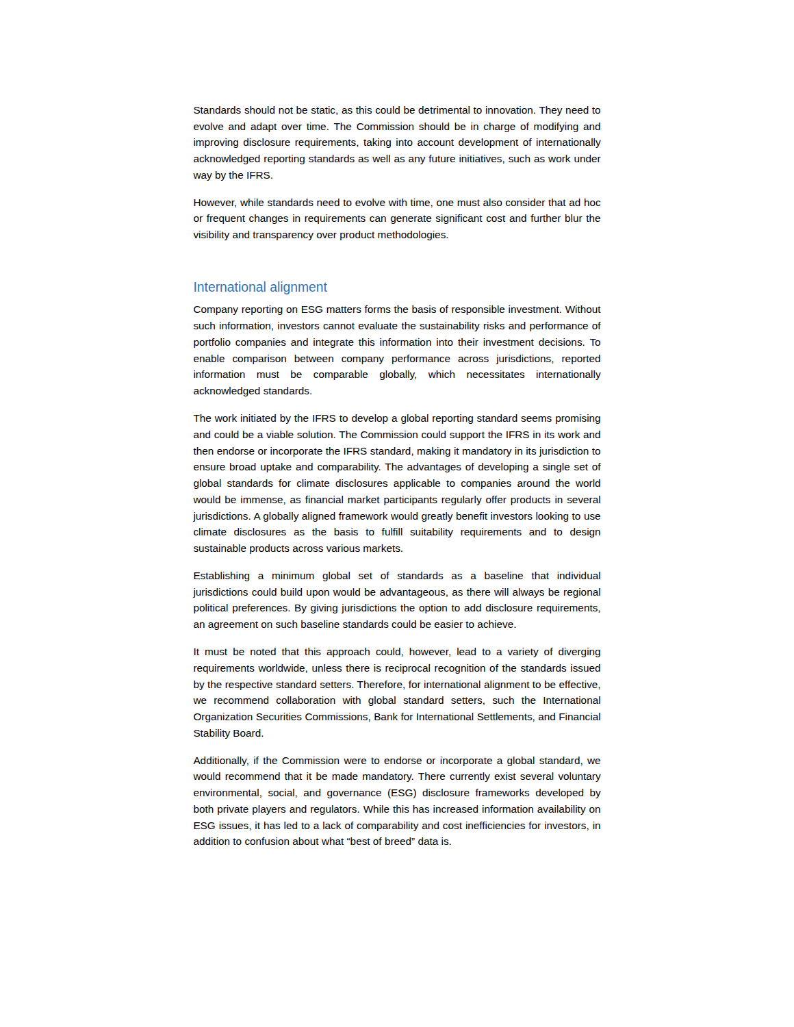Standards should not be static, as this could be detrimental to innovation. They need to evolve and adapt over time. The Commission should be in charge of modifying and improving disclosure requirements, taking into account development of internationally acknowledged reporting standards as well as any future initiatives, such as work under way by the IFRS.
However, while standards need to evolve with time, one must also consider that ad hoc or frequent changes in requirements can generate significant cost and further blur the visibility and transparency over product methodologies.
International alignment
Company reporting on ESG matters forms the basis of responsible investment. Without such information, investors cannot evaluate the sustainability risks and performance of portfolio companies and integrate this information into their investment decisions. To enable comparison between company performance across jurisdictions, reported information must be comparable globally, which necessitates internationally acknowledged standards.
The work initiated by the IFRS to develop a global reporting standard seems promising and could be a viable solution. The Commission could support the IFRS in its work and then endorse or incorporate the IFRS standard, making it mandatory in its jurisdiction to ensure broad uptake and comparability. The advantages of developing a single set of global standards for climate disclosures applicable to companies around the world would be immense, as financial market participants regularly offer products in several jurisdictions. A globally aligned framework would greatly benefit investors looking to use climate disclosures as the basis to fulfill suitability requirements and to design sustainable products across various markets.
Establishing a minimum global set of standards as a baseline that individual jurisdictions could build upon would be advantageous, as there will always be regional political preferences. By giving jurisdictions the option to add disclosure requirements, an agreement on such baseline standards could be easier to achieve.
It must be noted that this approach could, however, lead to a variety of diverging requirements worldwide, unless there is reciprocal recognition of the standards issued by the respective standard setters. Therefore, for international alignment to be effective, we recommend collaboration with global standard setters, such the International Organization Securities Commissions, Bank for International Settlements, and Financial Stability Board.
Additionally, if the Commission were to endorse or incorporate a global standard, we would recommend that it be made mandatory. There currently exist several voluntary environmental, social, and governance (ESG) disclosure frameworks developed by both private players and regulators. While this has increased information availability on ESG issues, it has led to a lack of comparability and cost inefficiencies for investors, in addition to confusion about what “best of breed” data is.